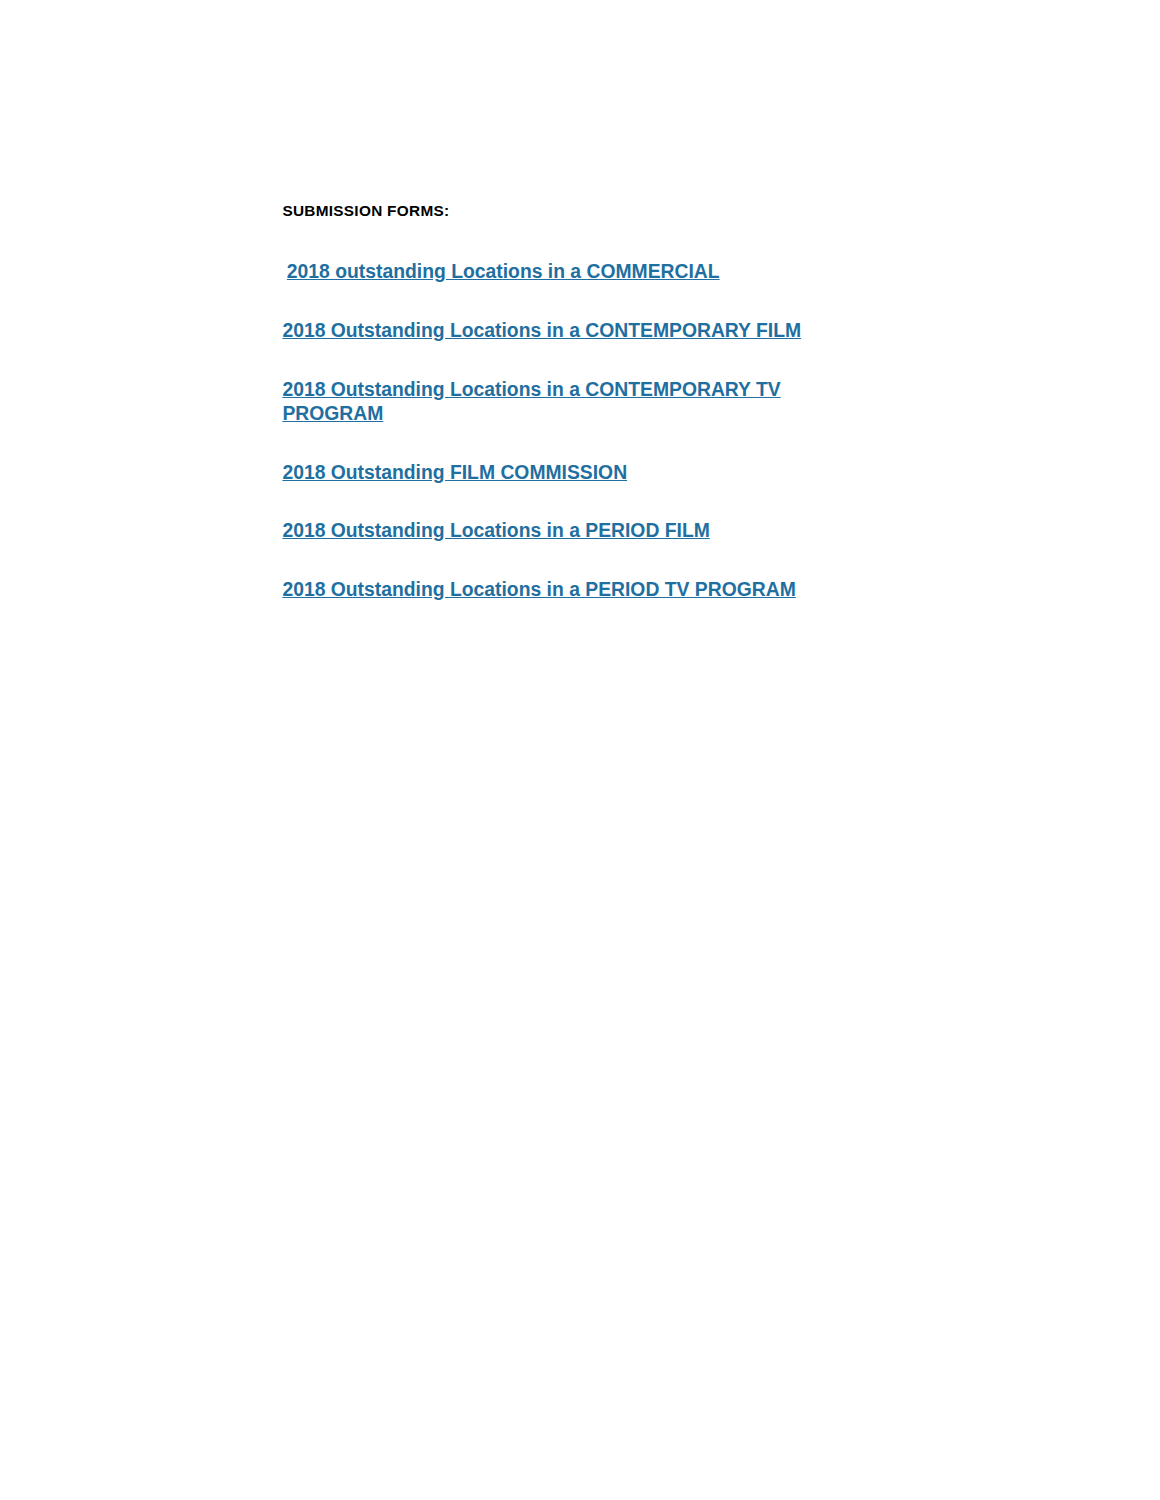SUBMISSION FORMS:
2018 outstanding Locations in a COMMERCIAL
2018 Outstanding Locations in a CONTEMPORARY FILM
2018 Outstanding Locations in a CONTEMPORARY TV PROGRAM
2018 Outstanding FILM COMMISSION
2018 Outstanding Locations in a PERIOD FILM
2018 Outstanding Locations in a PERIOD TV PROGRAM